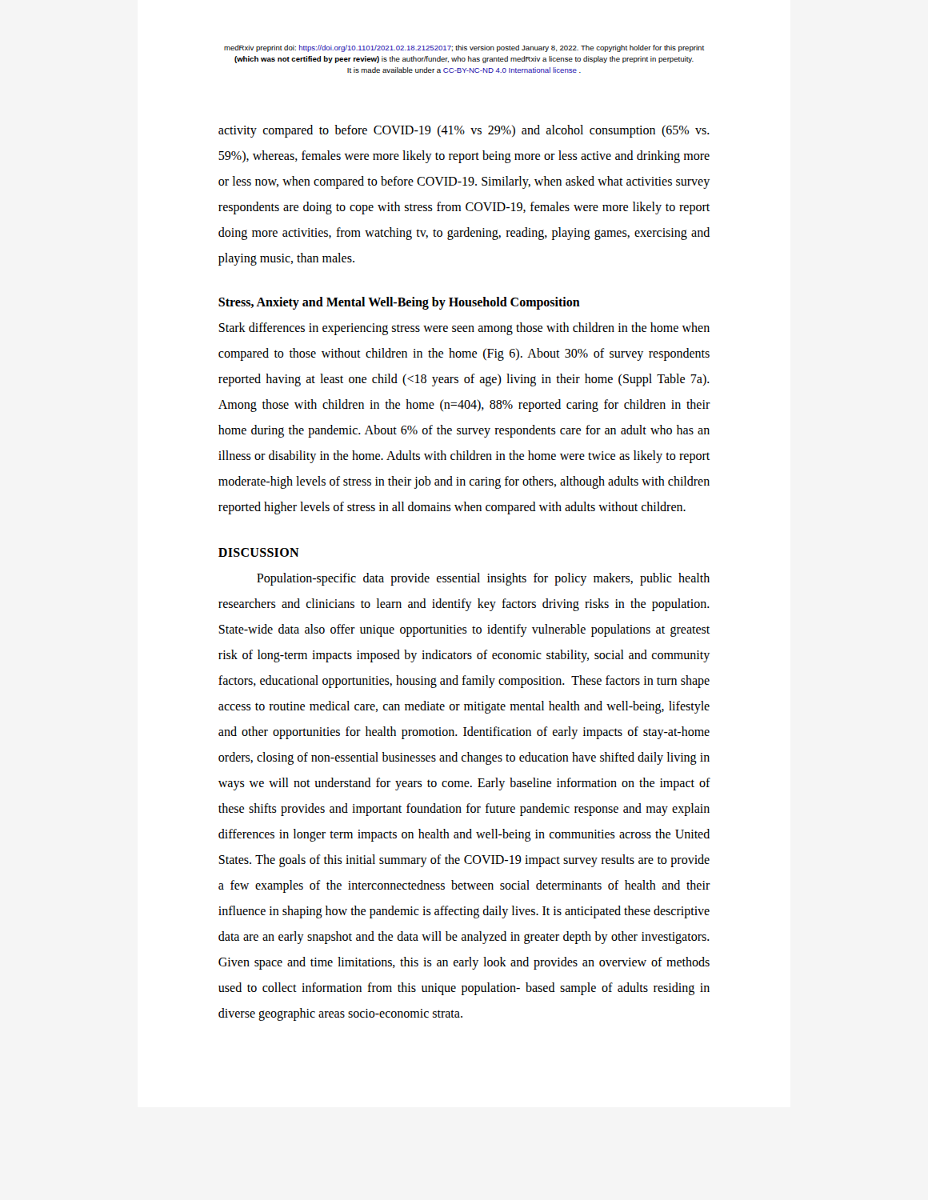medRxiv preprint doi: https://doi.org/10.1101/2021.02.18.21252017; this version posted January 8, 2022. The copyright holder for this preprint
(which was not certified by peer review) is the author/funder, who has granted medRxiv a license to display the preprint in perpetuity.
It is made available under a CC-BY-NC-ND 4.0 International license .
activity compared to before COVID-19 (41% vs 29%) and alcohol consumption (65% vs. 59%), whereas, females were more likely to report being more or less active and drinking more or less now, when compared to before COVID-19. Similarly, when asked what activities survey respondents are doing to cope with stress from COVID-19, females were more likely to report doing more activities, from watching tv, to gardening, reading, playing games, exercising and playing music, than males.
Stress, Anxiety and Mental Well-Being by Household Composition
Stark differences in experiencing stress were seen among those with children in the home when compared to those without children in the home (Fig 6). About 30% of survey respondents reported having at least one child (<18 years of age) living in their home (Suppl Table 7a). Among those with children in the home (n=404), 88% reported caring for children in their home during the pandemic. About 6% of the survey respondents care for an adult who has an illness or disability in the home. Adults with children in the home were twice as likely to report moderate-high levels of stress in their job and in caring for others, although adults with children reported higher levels of stress in all domains when compared with adults without children.
DISCUSSION
Population-specific data provide essential insights for policy makers, public health researchers and clinicians to learn and identify key factors driving risks in the population. State-wide data also offer unique opportunities to identify vulnerable populations at greatest risk of long-term impacts imposed by indicators of economic stability, social and community factors, educational opportunities, housing and family composition. These factors in turn shape access to routine medical care, can mediate or mitigate mental health and well-being, lifestyle and other opportunities for health promotion. Identification of early impacts of stay-at-home orders, closing of non-essential businesses and changes to education have shifted daily living in ways we will not understand for years to come. Early baseline information on the impact of these shifts provides and important foundation for future pandemic response and may explain differences in longer term impacts on health and well-being in communities across the United States. The goals of this initial summary of the COVID-19 impact survey results are to provide a few examples of the interconnectedness between social determinants of health and their influence in shaping how the pandemic is affecting daily lives. It is anticipated these descriptive data are an early snapshot and the data will be analyzed in greater depth by other investigators. Given space and time limitations, this is an early look and provides an overview of methods used to collect information from this unique population- based sample of adults residing in diverse geographic areas socio-economic strata.